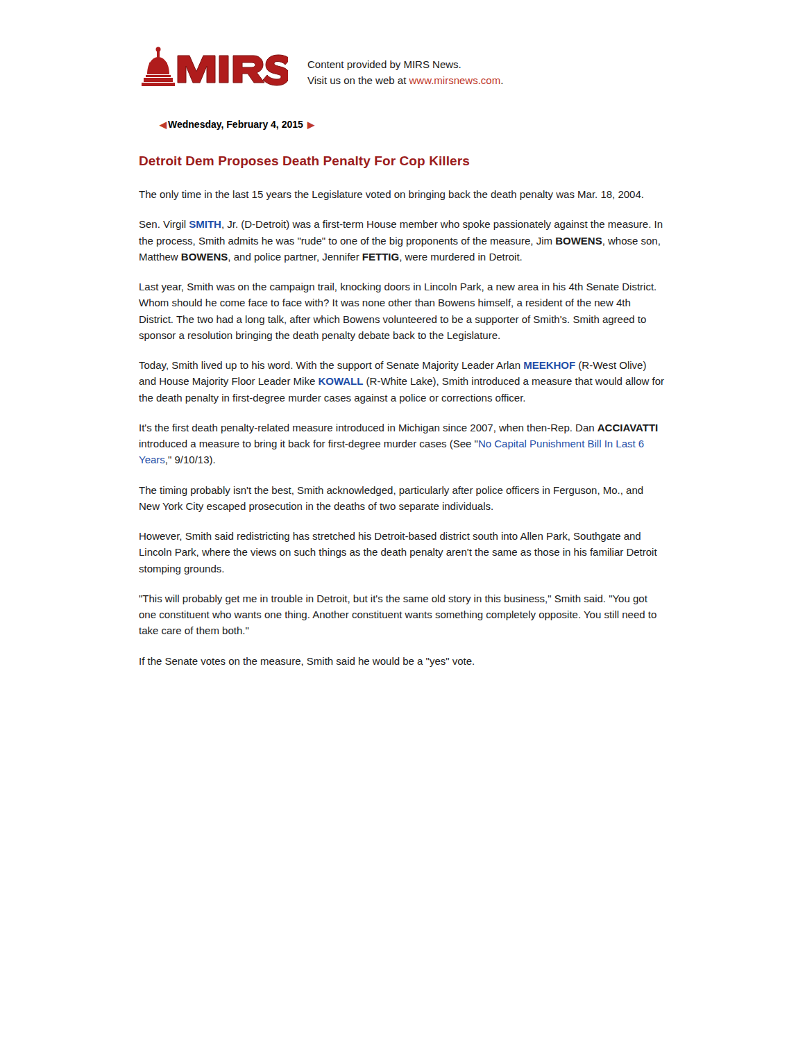Content provided by MIRS News.
Visit us on the web at www.mirsnews.com.
◀Wednesday, February 4, 2015▶
Detroit Dem Proposes Death Penalty For Cop Killers
The only time in the last 15 years the Legislature voted on bringing back the death penalty was Mar. 18, 2004.
Sen. Virgil SMITH, Jr. (D-Detroit) was a first-term House member who spoke passionately against the measure. In the process, Smith admits he was "rude" to one of the big proponents of the measure, Jim BOWENS, whose son, Matthew BOWENS, and police partner, Jennifer FETTIG, were murdered in Detroit.
Last year, Smith was on the campaign trail, knocking doors in Lincoln Park, a new area in his 4th Senate District. Whom should he come face to face with? It was none other than Bowens himself, a resident of the new 4th District. The two had a long talk, after which Bowens volunteered to be a supporter of Smith's. Smith agreed to sponsor a resolution bringing the death penalty debate back to the Legislature.
Today, Smith lived up to his word. With the support of Senate Majority Leader Arlan MEEKHOF (R-West Olive) and House Majority Floor Leader Mike KOWALL (R-White Lake), Smith introduced a measure that would allow for the death penalty in first-degree murder cases against a police or corrections officer.
It's the first death penalty-related measure introduced in Michigan since 2007, when then-Rep. Dan ACCIAVATTI introduced a measure to bring it back for first-degree murder cases (See "No Capital Punishment Bill In Last 6 Years," 9/10/13).
The timing probably isn't the best, Smith acknowledged, particularly after police officers in Ferguson, Mo., and New York City escaped prosecution in the deaths of two separate individuals.
However, Smith said redistricting has stretched his Detroit-based district south into Allen Park, Southgate and Lincoln Park, where the views on such things as the death penalty aren't the same as those in his familiar Detroit stomping grounds.
"This will probably get me in trouble in Detroit, but it's the same old story in this business," Smith said. "You got one constituent who wants one thing. Another constituent wants something completely opposite. You still need to take care of them both."
If the Senate votes on the measure, Smith said he would be a "yes" vote.